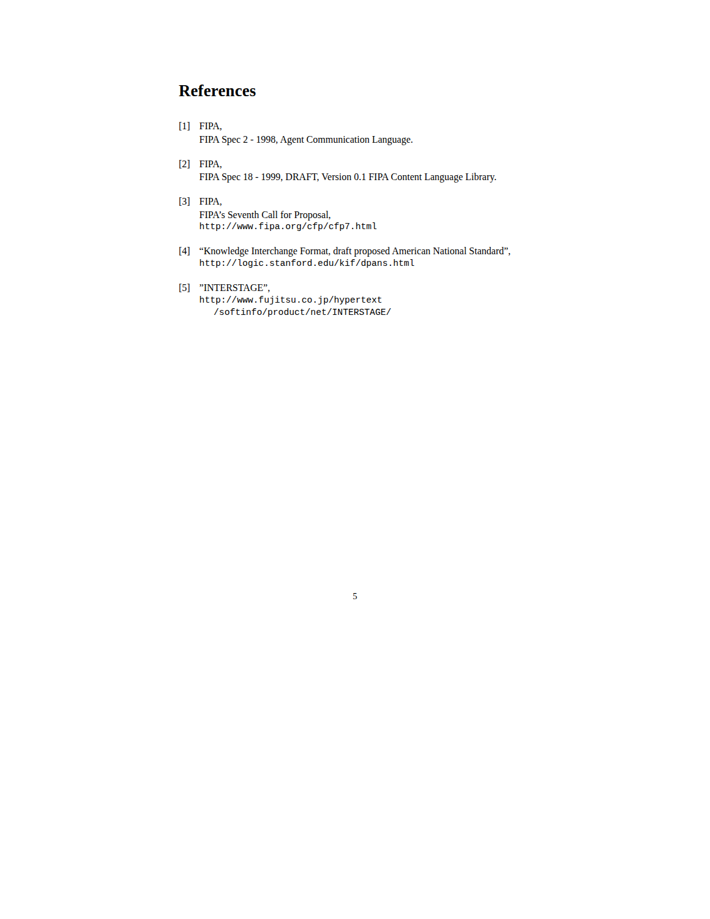References
[1] FIPA, FIPA Spec 2 - 1998, Agent Communication Language.
[2] FIPA, FIPA Spec 18 - 1999, DRAFT, Version 0.1 FIPA Content Language Library.
[3] FIPA, FIPA’s Seventh Call for Proposal, http://www.fipa.org/cfp/cfp7.html
[4] “Knowledge Interchange Format, draft proposed American National Standard”, http://logic.stanford.edu/kif/dpans.html
[5] ”INTERSTAGE”, http://www.fujitsu.co.jp/hypertext /softinfo/product/net/INTERSTAGE/
5